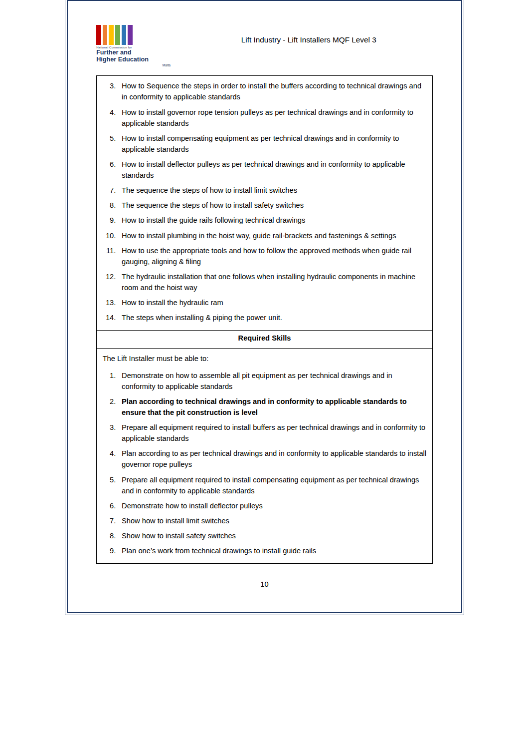National Commission for Further and Higher Education Malta
Lift Industry - Lift Installers MQF Level 3
| How to Sequence the steps in order to install the buffers according to technical drawings and in conformity to applicable standards How to install governor rope tension pulleys as per technical drawings and in conformity to applicable standards How to install compensating equipment as per technical drawings and in conformity to applicable standards How to install deflector pulleys as per technical drawings and in conformity to applicable standards The sequence the steps of how to install limit switches The sequence the steps of how to install safety switches How to install the guide rails following technical drawings How to install plumbing in the hoist way, guide rail-brackets and fastenings & settings How to use the appropriate tools and how to follow the approved methods when guide rail gauging, aligning & filing The hydraulic installation that one follows when installing hydraulic components in machine room and the hoist way How to install the hydraulic ram The steps when installing & piping the power unit. |
| Required Skills |
| The Lift Installer must be able to: Demonstrate on how to assemble all pit equipment as per technical drawings and in conformity to applicable standards Plan according to technical drawings and in conformity to applicable standards to ensure that the pit construction is level Prepare all equipment required to install buffers as per technical drawings and in conformity to applicable standards Plan according to as per technical drawings and in conformity to applicable standards to install governor rope pulleys Prepare all equipment required to install compensating equipment as per technical drawings and in conformity to applicable standards Demonstrate how to install deflector pulleys Show how to install limit switches Show how to install safety switches Plan one’s work from technical drawings to install guide rails |
10